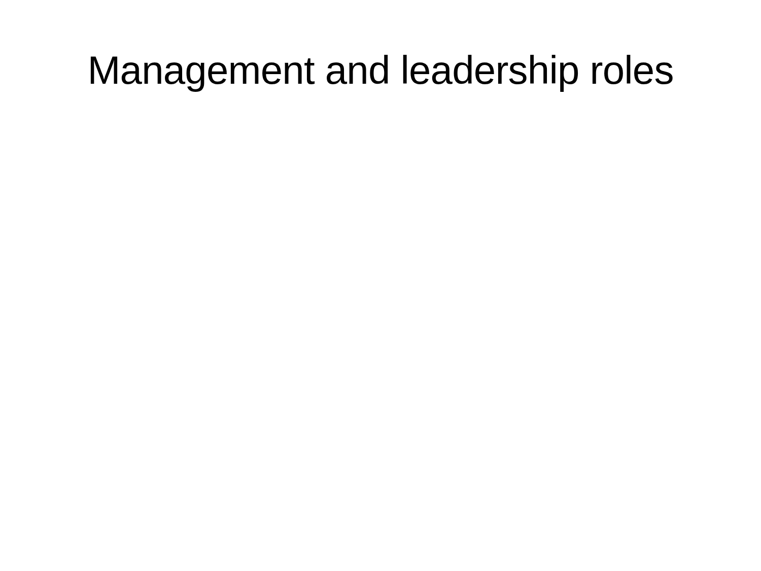Management and leadership roles